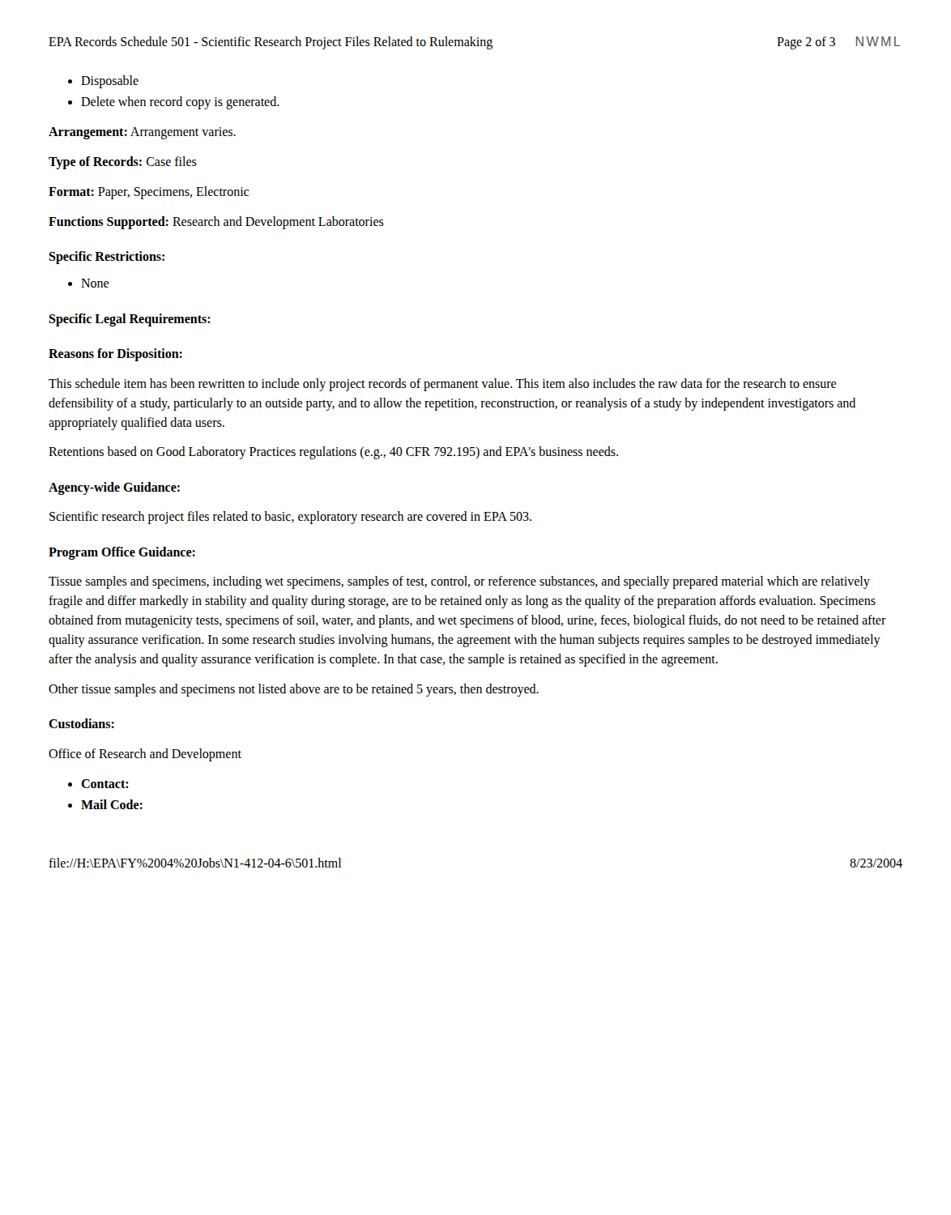EPA Records Schedule 501 - Scientific Research Project Files Related to Rulemaking
Page 2 of 3
NWML
Disposable
Delete when record copy is generated.
Arrangement: Arrangement varies.
Type of Records: Case files
Format: Paper, Specimens, Electronic
Functions Supported: Research and Development Laboratories
Specific Restrictions:
None
Specific Legal Requirements:
Reasons for Disposition:
This schedule item has been rewritten to include only project records of permanent value. This item also includes the raw data for the research to ensure defensibility of a study, particularly to an outside party, and to allow the repetition, reconstruction, or reanalysis of a study by independent investigators and appropriately qualified data users.
Retentions based on Good Laboratory Practices regulations (e.g., 40 CFR 792.195) and EPA's business needs.
Agency-wide Guidance:
Scientific research project files related to basic, exploratory research are covered in EPA 503.
Program Office Guidance:
Tissue samples and specimens, including wet specimens, samples of test, control, or reference substances, and specially prepared material which are relatively fragile and differ markedly in stability and quality during storage, are to be retained only as long as the quality of the preparation affords evaluation. Specimens obtained from mutagenicity tests, specimens of soil, water, and plants, and wet specimens of blood, urine, feces, biological fluids, do not need to be retained after quality assurance verification. In some research studies involving humans, the agreement with the human subjects requires samples to be destroyed immediately after the analysis and quality assurance verification is complete. In that case, the sample is retained as specified in the agreement.
Other tissue samples and specimens not listed above are to be retained 5 years, then destroyed.
Custodians:
Office of Research and Development
Contact:
Mail Code:
file://H:\EPA\FY%2004%20Jobs\N1-412-04-6\501.html
8/23/2004